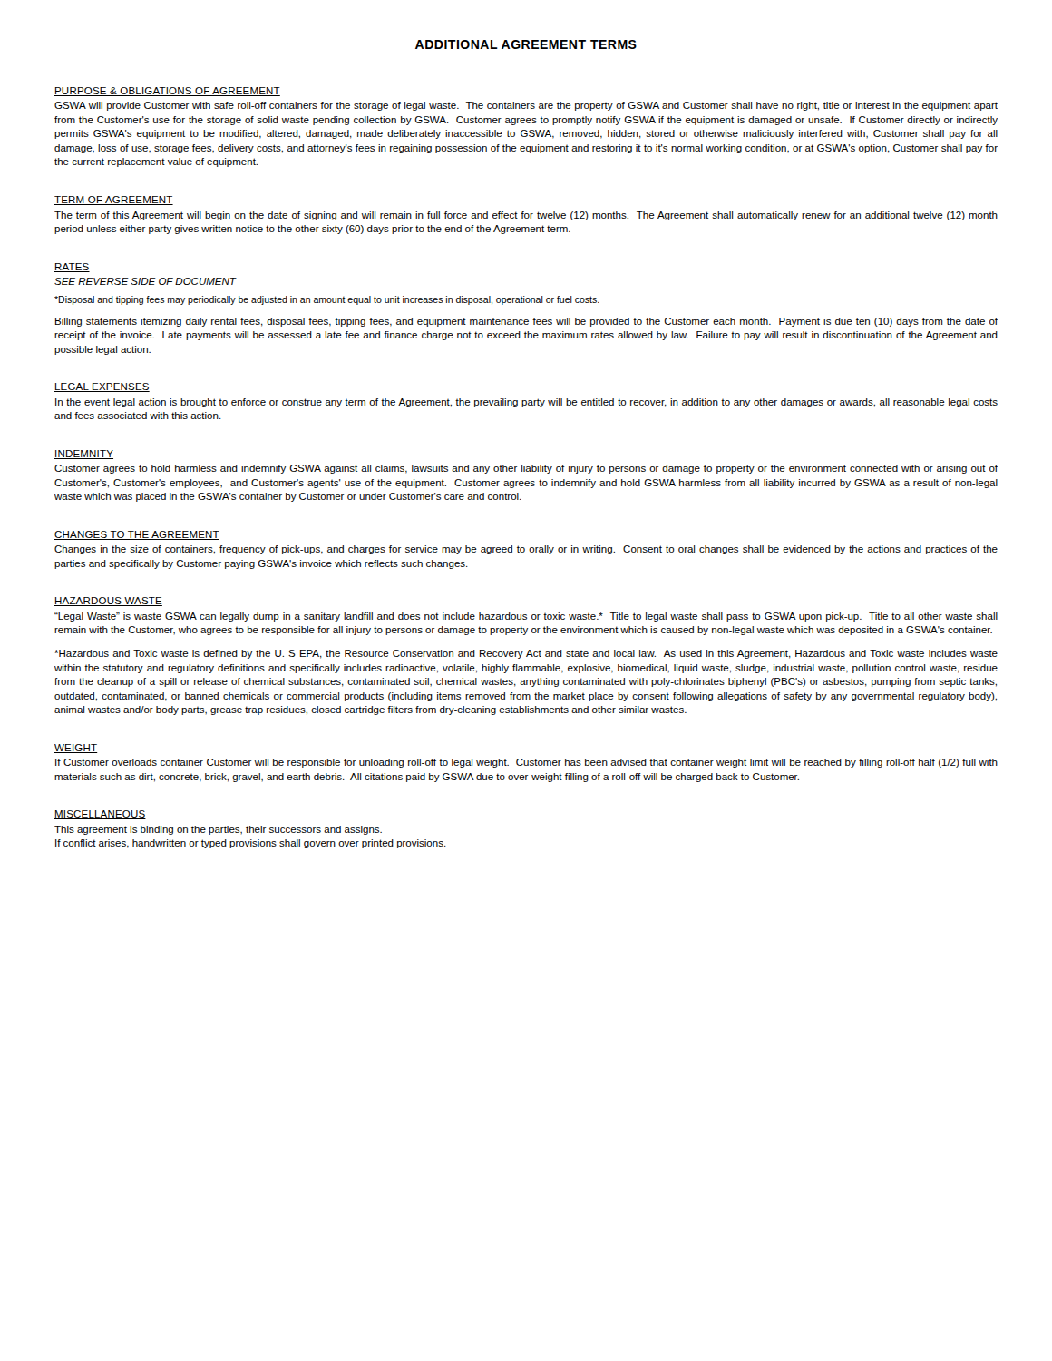ADDITIONAL AGREEMENT TERMS
PURPOSE & OBLIGATIONS OF AGREEMENT
GSWA will provide Customer with safe roll-off containers for the storage of legal waste. The containers are the property of GSWA and Customer shall have no right, title or interest in the equipment apart from the Customer's use for the storage of solid waste pending collection by GSWA. Customer agrees to promptly notify GSWA if the equipment is damaged or unsafe. If Customer directly or indirectly permits GSWA's equipment to be modified, altered, damaged, made deliberately inaccessible to GSWA, removed, hidden, stored or otherwise maliciously interfered with, Customer shall pay for all damage, loss of use, storage fees, delivery costs, and attorney's fees in regaining possession of the equipment and restoring it to it's normal working condition, or at GSWA's option, Customer shall pay for the current replacement value of equipment.
TERM OF AGREEMENT
The term of this Agreement will begin on the date of signing and will remain in full force and effect for twelve (12) months. The Agreement shall automatically renew for an additional twelve (12) month period unless either party gives written notice to the other sixty (60) days prior to the end of the Agreement term.
RATES
SEE REVERSE SIDE OF DOCUMENT
*Disposal and tipping fees may periodically be adjusted in an amount equal to unit increases in disposal, operational or fuel costs.
Billing statements itemizing daily rental fees, disposal fees, tipping fees, and equipment maintenance fees will be provided to the Customer each month. Payment is due ten (10) days from the date of receipt of the invoice. Late payments will be assessed a late fee and finance charge not to exceed the maximum rates allowed by law. Failure to pay will result in discontinuation of the Agreement and possible legal action.
LEGAL EXPENSES
In the event legal action is brought to enforce or construe any term of the Agreement, the prevailing party will be entitled to recover, in addition to any other damages or awards, all reasonable legal costs and fees associated with this action.
INDEMNITY
Customer agrees to hold harmless and indemnify GSWA against all claims, lawsuits and any other liability of injury to persons or damage to property or the environment connected with or arising out of Customer's, Customer's employees, and Customer's agents' use of the equipment. Customer agrees to indemnify and hold GSWA harmless from all liability incurred by GSWA as a result of non-legal waste which was placed in the GSWA's container by Customer or under Customer's care and control.
CHANGES TO THE AGREEMENT
Changes in the size of containers, frequency of pick-ups, and charges for service may be agreed to orally or in writing. Consent to oral changes shall be evidenced by the actions and practices of the parties and specifically by Customer paying GSWA's invoice which reflects such changes.
HAZARDOUS WASTE
“Legal Waste” is waste GSWA can legally dump in a sanitary landfill and does not include hazardous or toxic waste.* Title to legal waste shall pass to GSWA upon pick-up. Title to all other waste shall remain with the Customer, who agrees to be responsible for all injury to persons or damage to property or the environment which is caused by non-legal waste which was deposited in a GSWA's container.
*Hazardous and Toxic waste is defined by the U. S EPA, the Resource Conservation and Recovery Act and state and local law. As used in this Agreement, Hazardous and Toxic waste includes waste within the statutory and regulatory definitions and specifically includes radioactive, volatile, highly flammable, explosive, biomedical, liquid waste, sludge, industrial waste, pollution control waste, residue from the cleanup of a spill or release of chemical substances, contaminated soil, chemical wastes, anything contaminated with poly-chlorinates biphenyl (PBC's) or asbestos, pumping from septic tanks, outdated, contaminated, or banned chemicals or commercial products (including items removed from the market place by consent following allegations of safety by any governmental regulatory body), animal wastes and/or body parts, grease trap residues, closed cartridge filters from dry-cleaning establishments and other similar wastes.
WEIGHT
If Customer overloads container Customer will be responsible for unloading roll-off to legal weight. Customer has been advised that container weight limit will be reached by filling roll-off half (1/2) full with materials such as dirt, concrete, brick, gravel, and earth debris. All citations paid by GSWA due to over-weight filling of a roll-off will be charged back to Customer.
MISCELLANEOUS
This agreement is binding on the parties, their successors and assigns.
If conflict arises, handwritten or typed provisions shall govern over printed provisions.